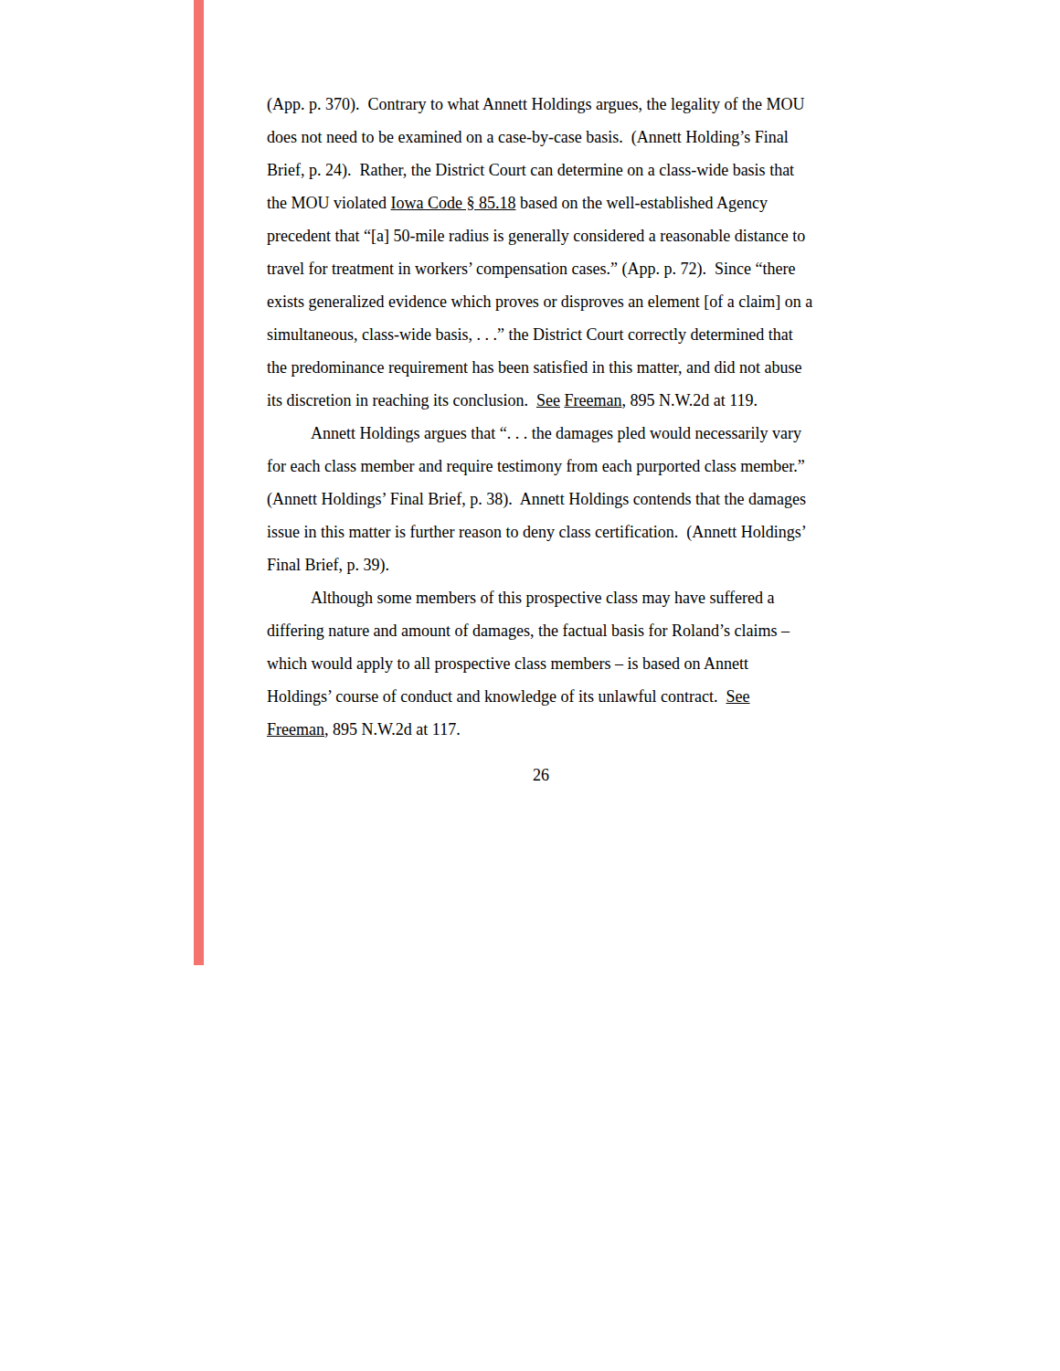(App. p. 370). Contrary to what Annett Holdings argues, the legality of the MOU does not need to be examined on a case-by-case basis. (Annett Holding’s Final Brief, p. 24). Rather, the District Court can determine on a class-wide basis that the MOU violated Iowa Code § 85.18 based on the well-established Agency precedent that “[a] 50-mile radius is generally considered a reasonable distance to travel for treatment in workers’ compensation cases.” (App. p. 72). Since “there exists generalized evidence which proves or disproves an element [of a claim] on a simultaneous, class-wide basis, . . .” the District Court correctly determined that the predominance requirement has been satisfied in this matter, and did not abuse its discretion in reaching its conclusion. See Freeman, 895 N.W.2d at 119.
Annett Holdings argues that “. . . the damages pled would necessarily vary for each class member and require testimony from each purported class member.” (Annett Holdings’ Final Brief, p. 38). Annett Holdings contends that the damages issue in this matter is further reason to deny class certification. (Annett Holdings’ Final Brief, p. 39).
Although some members of this prospective class may have suffered a differing nature and amount of damages, the factual basis for Roland’s claims – which would apply to all prospective class members – is based on Annett Holdings’ course of conduct and knowledge of its unlawful contract. See Freeman, 895 N.W.2d at 117.
26